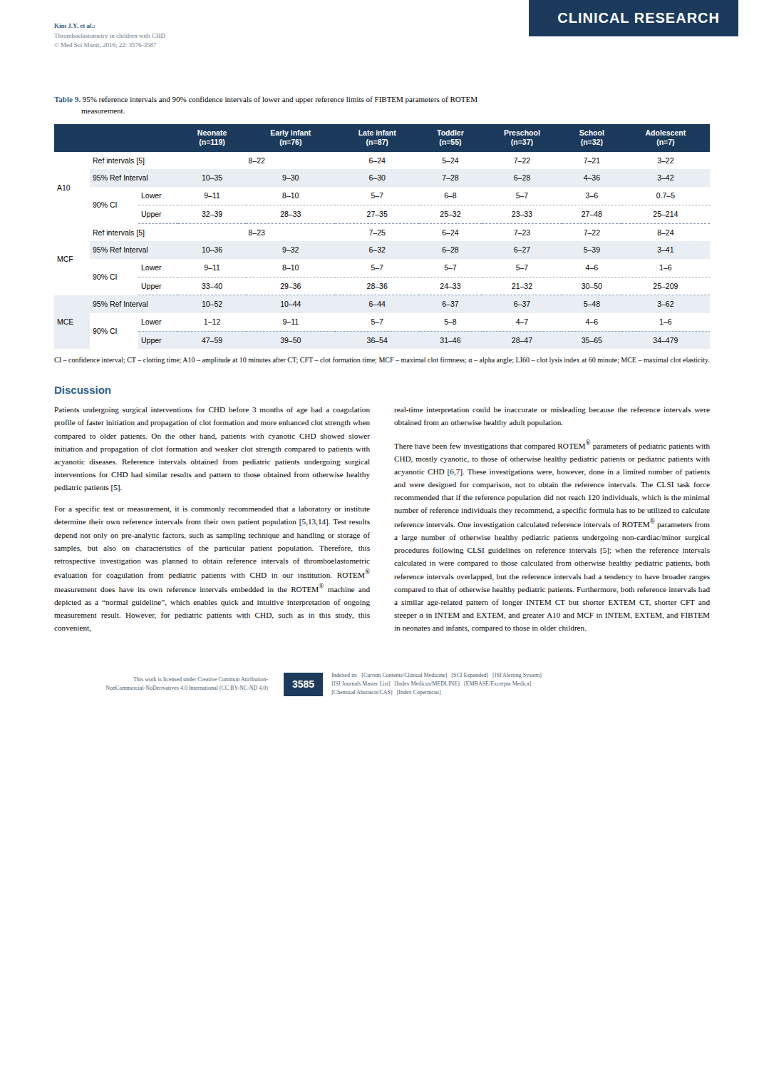Kim J.Y. et al.:
Thromboelastometry in children with CHD
© Med Sci Monit, 2016; 22: 3576-3587
CLINICAL RESEARCH
Table 9. 95% reference intervals and 90% confidence intervals of lower and upper reference limits of FIBTEM parameters of ROTEM measurement.
| | Neonate (n=119) | Early infant (n=76) | Late infant (n=87) | Toddler (n=55) | Preschool (n=37) | School (n=32) | Adolescent (n=7) |
| --- | --- | --- | --- | --- | --- | --- | --- |
| A10 | Ref intervals [5] | 8–22 | 6–24 | 5–24 | 7–22 | 7–21 | 3–22 |
| 95% Ref Interval | 10–35 | 9–30 | 6–30 | 7–28 | 6–28 | 4–36 | 3–42 |
| 90% CI | Lower | 9–11 | 8–10 | 5–7 | 6–8 | 5–7 | 3–6 | 0.7–5 |
| Upper | 32–39 | 28–33 | 27–35 | 25–32 | 23–33 | 27–48 | 25–214 |
| MCF | Ref intervals [5] | 8–23 | 7–25 | 6–24 | 7–23 | 7–22 | 8–24 |
| 95% Ref Interval | 10–36 | 9–32 | 6–32 | 6–28 | 6–27 | 5–39 | 3–41 |
| 90% CI | Lower | 9–11 | 8–10 | 5–7 | 5–7 | 5–7 | 4–6 | 1–6 |
| Upper | 33–40 | 29–36 | 28–36 | 24–33 | 21–32 | 30–50 | 25–209 |
| MCE | 95% Ref Interval | 10–52 | 10–44 | 6–44 | 6–37 | 6–37 | 5–48 | 3–62 |
| 90% CI | Lower | 1–12 | 9–11 | 5–7 | 5–8 | 4–7 | 4–6 | 1–6 |
| Upper | 47–59 | 39–50 | 36–54 | 31–46 | 28–47 | 35–65 | 34–479 |
CI – confidence interval; CT – clotting time; A10 – amplitude at 10 minutes after CT; CFT – clot formation time; MCF – maximal clot firmness; α – alpha angle; LI60 – clot lysis index at 60 minute; MCE – maximal clot elasticity.
Discussion
Patients undergoing surgical interventions for CHD before 3 months of age had a coagulation profile of faster initiation and propagation of clot formation and more enhanced clot strength when compared to older patients. On the other hand, patients with cyanotic CHD showed slower initiation and propagation of clot formation and weaker clot strength compared to patients with acyanotic diseases. Reference intervals obtained from pediatric patients undergoing surgical interventions for CHD had similar results and pattern to those obtained from otherwise healthy pediatric patients [5].
For a specific test or measurement, it is commonly recommended that a laboratory or institute determine their own reference intervals from their own patient population [5,13,14]. Test results depend not only on pre-analytic factors, such as sampling technique and handling or storage of samples, but also on characteristics of the particular patient population. Therefore, this retrospective investigation was planned to obtain reference intervals of thromboelastometric evaluation for coagulation from pediatric patients with CHD in our institution. ROTEM® measurement does have its own reference intervals embedded in the ROTEM® machine and depicted as a “normal guideline”, which enables quick and intuitive interpretation of ongoing measurement result. However, for pediatric patients with CHD, such as in this study, this convenient,
real-time interpretation could be inaccurate or misleading because the reference intervals were obtained from an otherwise healthy adult population.
There have been few investigations that compared ROTEM® parameters of pediatric patients with CHD, mostly cyanotic, to those of otherwise healthy pediatric patients or pediatric patients with acyanotic CHD [6,7]. These investigations were, however, done in a limited number of patients and were designed for comparison, not to obtain the reference intervals. The CLSI task force recommended that if the reference population did not reach 120 individuals, which is the minimal number of reference individuals they recommend, a specific formula has to be utilized to calculate reference intervals. One investigation calculated reference intervals of ROTEM® parameters from a large number of otherwise healthy pediatric patients undergoing non-cardiac/minor surgical procedures following CLSI guidelines on reference intervals [5]; when the reference intervals calculated in were compared to those calculated from otherwise healthy pediatric patients, both reference intervals overlapped, but the reference intervals had a tendency to have broader ranges compared to that of otherwise healthy pediatric patients. Furthermore, both reference intervals had a similar age-related pattern of longer INTEM CT but shorter EXTEM CT, shorter CFT and steeper α in INTEM and EXTEM, and greater A10 and MCF in INTEM, EXTEM, and FIBTEM in neonates and infants, compared to those in older children.
This work is licensed under Creative Common Attribution-
NonCommercial-NoDerivatives 4.0 International (CC BY-NC-ND 4.0)
3585
Indexed in: [Current Contents/Clinical Medicine] [SCI Expanded] [ISI Alerting System] [ISI Journals Master List] [Index Medicus/MEDLINE] [EMBASE/Excerpta Medica] [Chemical Abstracts/CAS] [Index Copernicus]